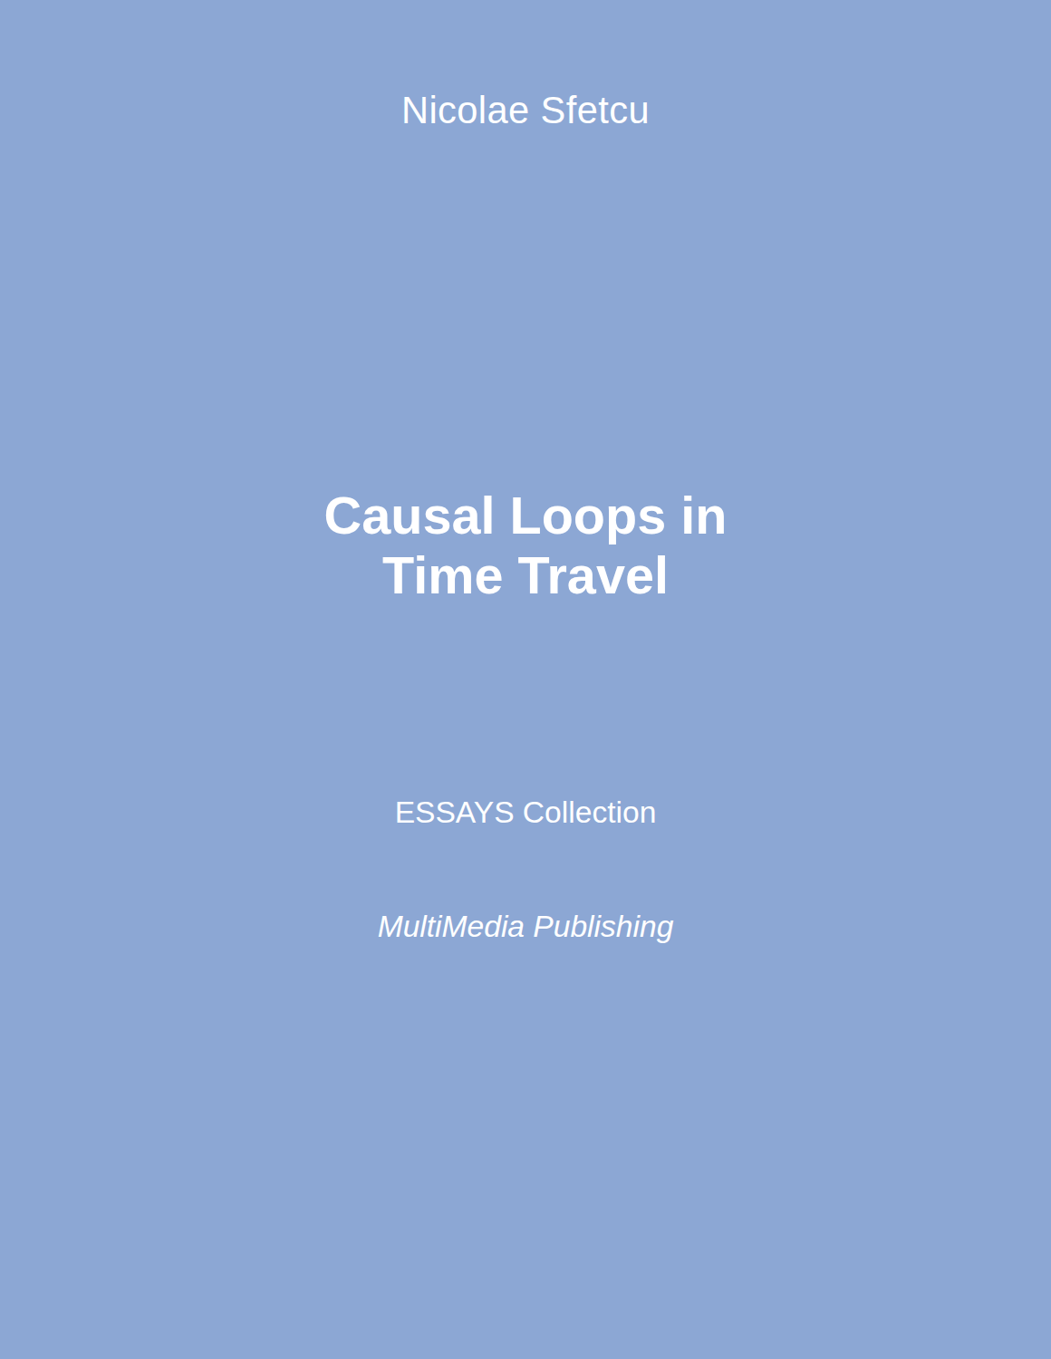Nicolae Sfetcu
Causal Loops in
Time Travel
ESSAYS Collection
MultiMedia Publishing